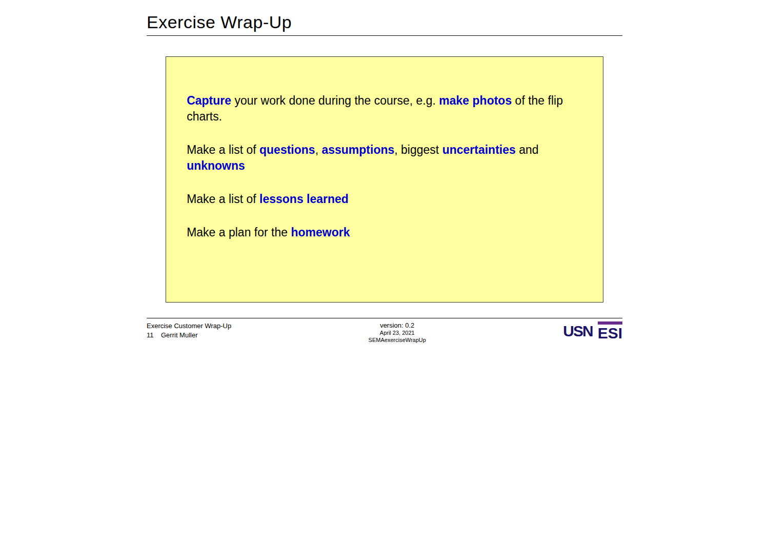Exercise Wrap-Up
Capture your work done during the course, e.g. make photos of the flip charts.
Make a list of questions, assumptions, biggest uncertainties and unknowns
Make a list of lessons learned
Make a plan for the homework
Exercise Customer Wrap-Up
11 Gerrit Muller
version: 0.2
April 23, 2021
SEMAexerciseWrapUp
USN ESI